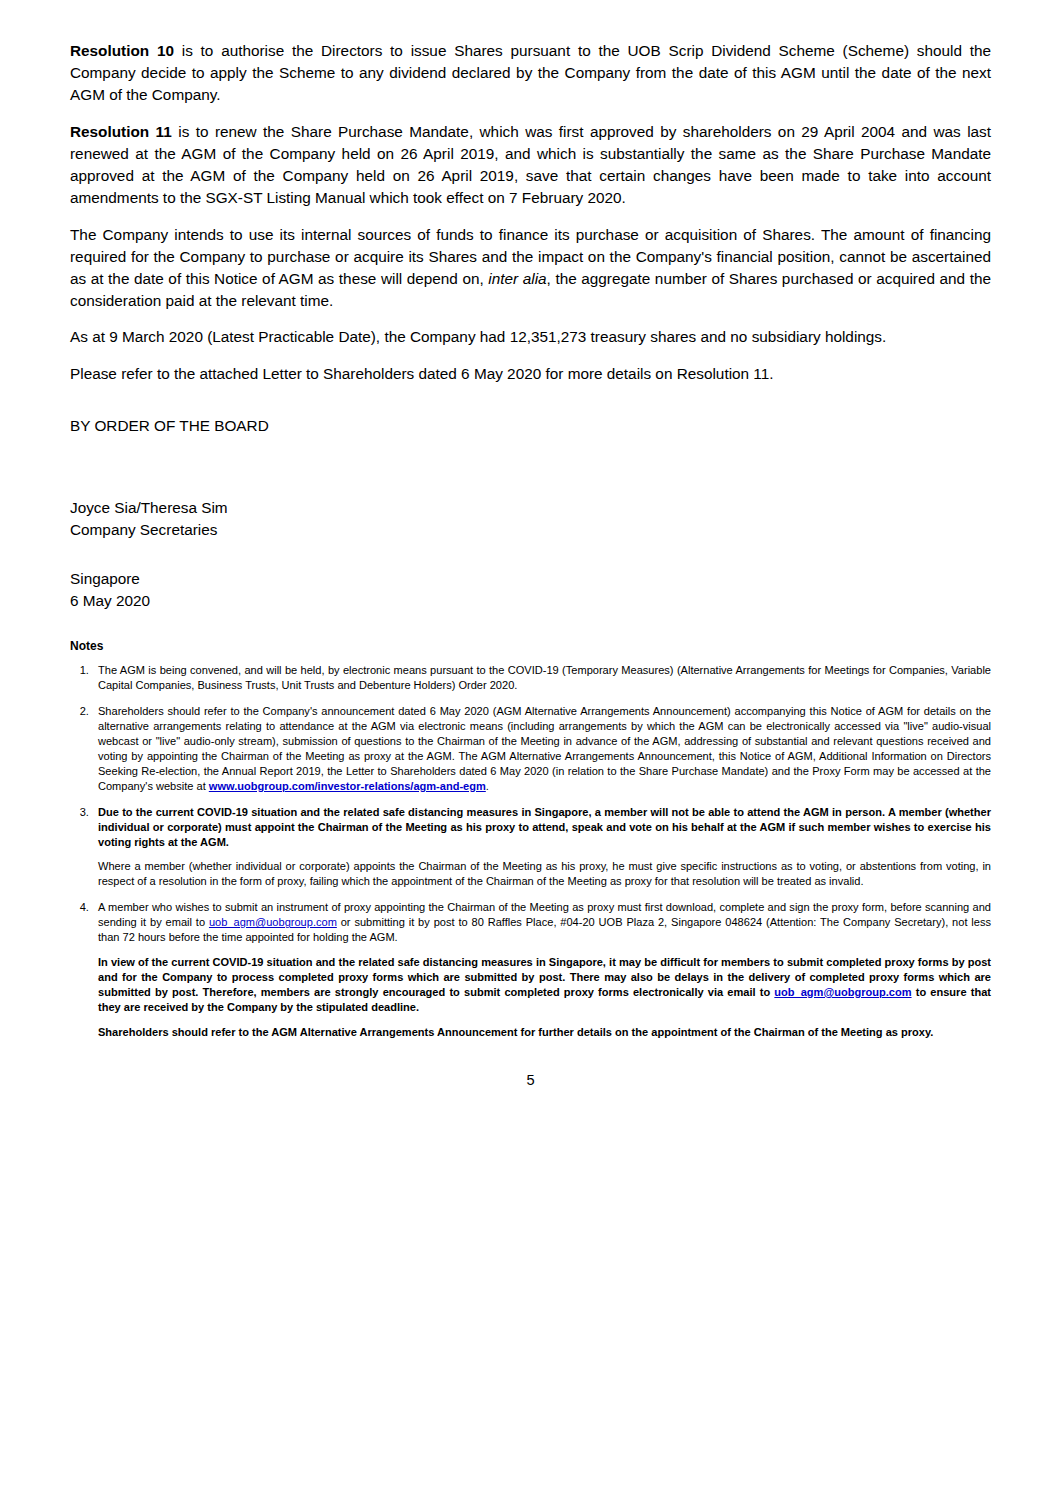Resolution 10 is to authorise the Directors to issue Shares pursuant to the UOB Scrip Dividend Scheme (Scheme) should the Company decide to apply the Scheme to any dividend declared by the Company from the date of this AGM until the date of the next AGM of the Company.
Resolution 11 is to renew the Share Purchase Mandate, which was first approved by shareholders on 29 April 2004 and was last renewed at the AGM of the Company held on 26 April 2019, and which is substantially the same as the Share Purchase Mandate approved at the AGM of the Company held on 26 April 2019, save that certain changes have been made to take into account amendments to the SGX-ST Listing Manual which took effect on 7 February 2020.
The Company intends to use its internal sources of funds to finance its purchase or acquisition of Shares. The amount of financing required for the Company to purchase or acquire its Shares and the impact on the Company's financial position, cannot be ascertained as at the date of this Notice of AGM as these will depend on, inter alia, the aggregate number of Shares purchased or acquired and the consideration paid at the relevant time.
As at 9 March 2020 (Latest Practicable Date), the Company had 12,351,273 treasury shares and no subsidiary holdings.
Please refer to the attached Letter to Shareholders dated 6 May 2020 for more details on Resolution 11.
BY ORDER OF THE BOARD
Joyce Sia/Theresa Sim
Company Secretaries
Singapore
6 May 2020
Notes
The AGM is being convened, and will be held, by electronic means pursuant to the COVID-19 (Temporary Measures) (Alternative Arrangements for Meetings for Companies, Variable Capital Companies, Business Trusts, Unit Trusts and Debenture Holders) Order 2020.
Shareholders should refer to the Company's announcement dated 6 May 2020 (AGM Alternative Arrangements Announcement) accompanying this Notice of AGM for details on the alternative arrangements relating to attendance at the AGM via electronic means (including arrangements by which the AGM can be electronically accessed via "live" audio-visual webcast or "live" audio-only stream), submission of questions to the Chairman of the Meeting in advance of the AGM, addressing of substantial and relevant questions received and voting by appointing the Chairman of the Meeting as proxy at the AGM. The AGM Alternative Arrangements Announcement, this Notice of AGM, Additional Information on Directors Seeking Re-election, the Annual Report 2019, the Letter to Shareholders dated 6 May 2020 (in relation to the Share Purchase Mandate) and the Proxy Form may be accessed at the Company's website at www.uobgroup.com/investor-relations/agm-and-egm.
Due to the current COVID-19 situation and the related safe distancing measures in Singapore, a member will not be able to attend the AGM in person. A member (whether individual or corporate) must appoint the Chairman of the Meeting as his proxy to attend, speak and vote on his behalf at the AGM if such member wishes to exercise his voting rights at the AGM.
Where a member (whether individual or corporate) appoints the Chairman of the Meeting as his proxy, he must give specific instructions as to voting, or abstentions from voting, in respect of a resolution in the form of proxy, failing which the appointment of the Chairman of the Meeting as proxy for that resolution will be treated as invalid.
A member who wishes to submit an instrument of proxy appointing the Chairman of the Meeting as proxy must first download, complete and sign the proxy form, before scanning and sending it by email to uob_agm@uobgroup.com or submitting it by post to 80 Raffles Place, #04-20 UOB Plaza 2, Singapore 048624 (Attention: The Company Secretary), not less than 72 hours before the time appointed for holding the AGM.
In view of the current COVID-19 situation and the related safe distancing measures in Singapore, it may be difficult for members to submit completed proxy forms by post and for the Company to process completed proxy forms which are submitted by post. There may also be delays in the delivery of completed proxy forms which are submitted by post. Therefore, members are strongly encouraged to submit completed proxy forms electronically via email to uob_agm@uobgroup.com to ensure that they are received by the Company by the stipulated deadline.
Shareholders should refer to the AGM Alternative Arrangements Announcement for further details on the appointment of the Chairman of the Meeting as proxy.
5